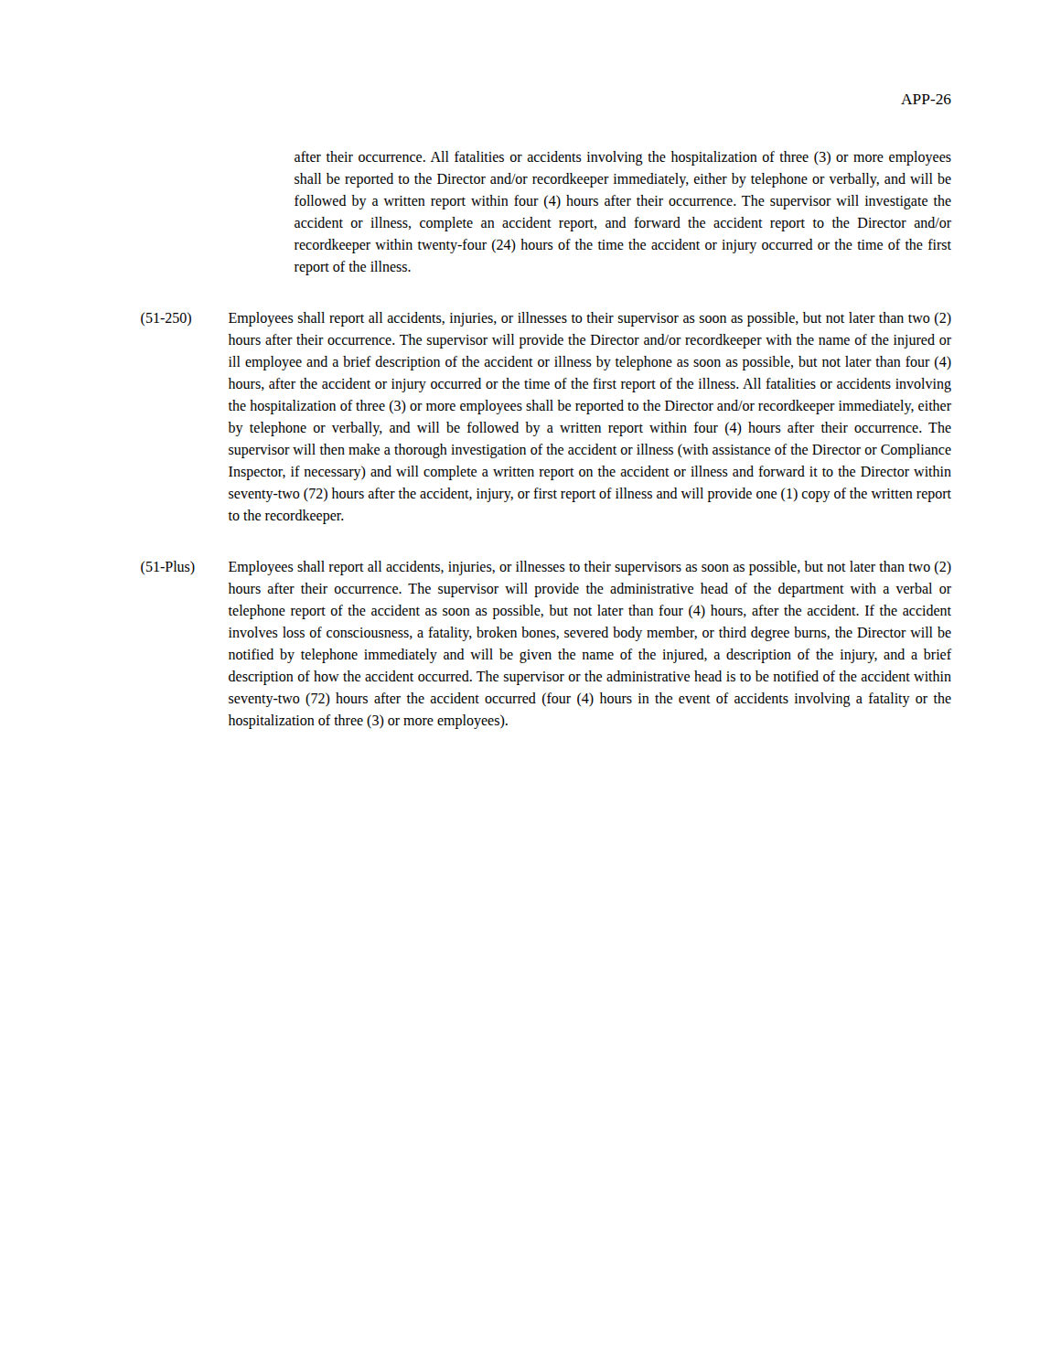APP-26
after their occurrence. All fatalities or accidents involving the hospitalization of three (3) or more employees shall be reported to the Director and/or recordkeeper immediately, either by telephone or verbally, and will be followed by a written report within four (4) hours after their occurrence. The supervisor will investigate the accident or illness, complete an accident report, and forward the accident report to the Director and/or recordkeeper within twenty-four (24) hours of the time the accident or injury occurred or the time of the first report of the illness.
(51-250)
Employees shall report all accidents, injuries, or illnesses to their supervisor as soon as possible, but not later than two (2) hours after their occurrence. The supervisor will provide the Director and/or recordkeeper with the name of the injured or ill employee and a brief description of the accident or illness by telephone as soon as possible, but not later than four (4) hours, after the accident or injury occurred or the time of the first report of the illness. All fatalities or accidents involving the hospitalization of three (3) or more employees shall be reported to the Director and/or recordkeeper immediately, either by telephone or verbally, and will be followed by a written report within four (4) hours after their occurrence. The supervisor will then make a thorough investigation of the accident or illness (with assistance of the Director or Compliance Inspector, if necessary) and will complete a written report on the accident or illness and forward it to the Director within seventy-two (72) hours after the accident, injury, or first report of illness and will provide one (1) copy of the written report to the recordkeeper.
(51-Plus)
Employees shall report all accidents, injuries, or illnesses to their supervisors as soon as possible, but not later than two (2) hours after their occurrence. The supervisor will provide the administrative head of the department with a verbal or telephone report of the accident as soon as possible, but not later than four (4) hours, after the accident. If the accident involves loss of consciousness, a fatality, broken bones, severed body member, or third degree burns, the Director will be notified by telephone immediately and will be given the name of the injured, a description of the injury, and a brief description of how the accident occurred. The supervisor or the administrative head is to be notified of the accident within seventy-two (72) hours after the accident occurred (four (4) hours in the event of accidents involving a fatality or the hospitalization of three (3) or more employees).